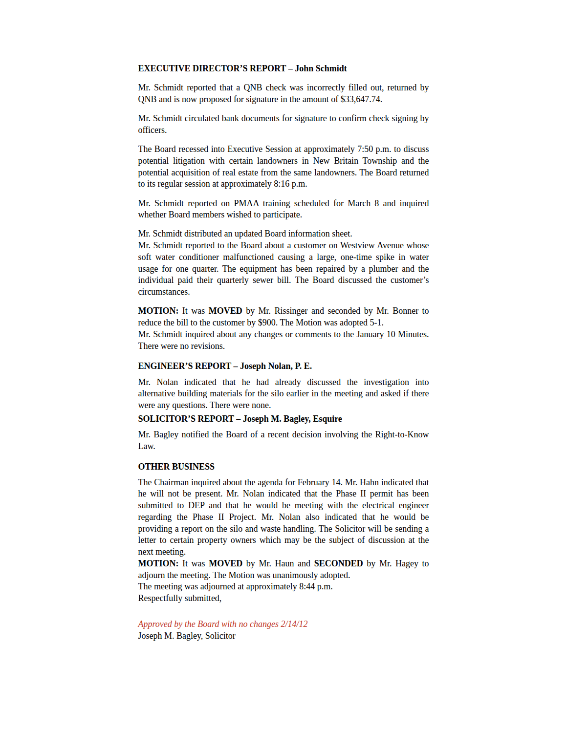EXECUTIVE DIRECTOR’S REPORT – John Schmidt
Mr. Schmidt reported that a QNB check was incorrectly filled out, returned by QNB and is now proposed for signature in the amount of $33,647.74.
Mr. Schmidt circulated bank documents for signature to confirm check signing by officers.
The Board recessed into Executive Session at approximately 7:50 p.m. to discuss potential litigation with certain landowners in New Britain Township and the potential acquisition of real estate from the same landowners. The Board returned to its regular session at approximately 8:16 p.m.
Mr. Schmidt reported on PMAA training scheduled for March 8 and inquired whether Board members wished to participate.
Mr. Schmidt distributed an updated Board information sheet.
Mr. Schmidt reported to the Board about a customer on Westview Avenue whose soft water conditioner malfunctioned causing a large, one-time spike in water usage for one quarter. The equipment has been repaired by a plumber and the individual paid their quarterly sewer bill. The Board discussed the customer’s circumstances.
MOTION: It was MOVED by Mr. Rissinger and seconded by Mr. Bonner to reduce the bill to the customer by $900. The Motion was adopted 5-1.
Mr. Schmidt inquired about any changes or comments to the January 10 Minutes. There were no revisions.
ENGINEER’S REPORT – Joseph Nolan, P. E.
Mr. Nolan indicated that he had already discussed the investigation into alternative building materials for the silo earlier in the meeting and asked if there were any questions. There were none.
SOLICITOR’S REPORT – Joseph M. Bagley, Esquire
Mr. Bagley notified the Board of a recent decision involving the Right-to-Know Law.
OTHER BUSINESS
The Chairman inquired about the agenda for February 14. Mr. Hahn indicated that he will not be present. Mr. Nolan indicated that the Phase II permit has been submitted to DEP and that he would be meeting with the electrical engineer regarding the Phase II Project. Mr. Nolan also indicated that he would be providing a report on the silo and waste handling. The Solicitor will be sending a letter to certain property owners which may be the subject of discussion at the next meeting.
MOTION: It was MOVED by Mr. Haun and SECONDED by Mr. Hagey to adjourn the meeting. The Motion was unanimously adopted.
The meeting was adjourned at approximately 8:44 p.m.
Respectfully submitted,
Approved by the Board with no changes 2/14/12
Joseph M. Bagley, Solicitor